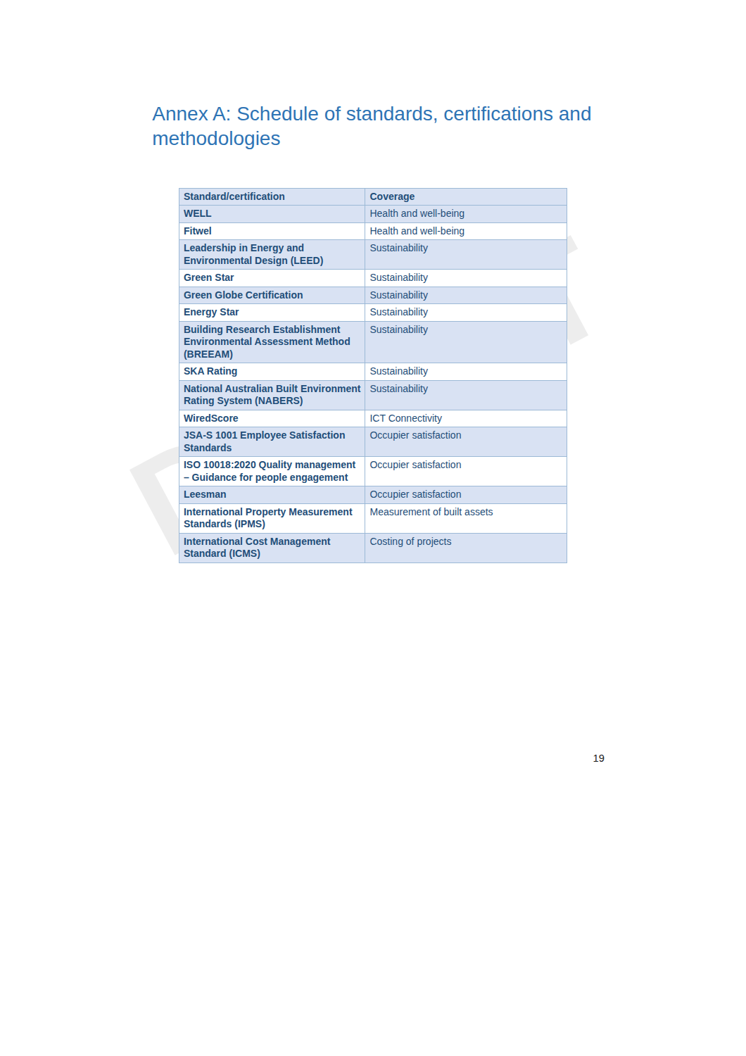DRAFT
Annex A: Schedule of standards, certifications and methodologies
| Standard/certification | Coverage |
| --- | --- |
| WELL | Health and well-being |
| Fitwel | Health and well-being |
| Leadership in Energy and Environmental Design (LEED) | Sustainability |
| Green Star | Sustainability |
| Green Globe Certification | Sustainability |
| Energy Star | Sustainability |
| Building Research Establishment Environmental Assessment Method (BREEAM) | Sustainability |
| SKA Rating | Sustainability |
| National Australian Built Environment Rating System (NABERS) | Sustainability |
| WiredScore | ICT Connectivity |
| JSA-S 1001 Employee Satisfaction Standards | Occupier satisfaction |
| ISO 10018:2020 Quality management – Guidance for people engagement | Occupier satisfaction |
| Leesman | Occupier satisfaction |
| International Property Measurement Standards (IPMS) | Measurement of built assets |
| International Cost Management Standard (ICMS) | Costing of projects |
19